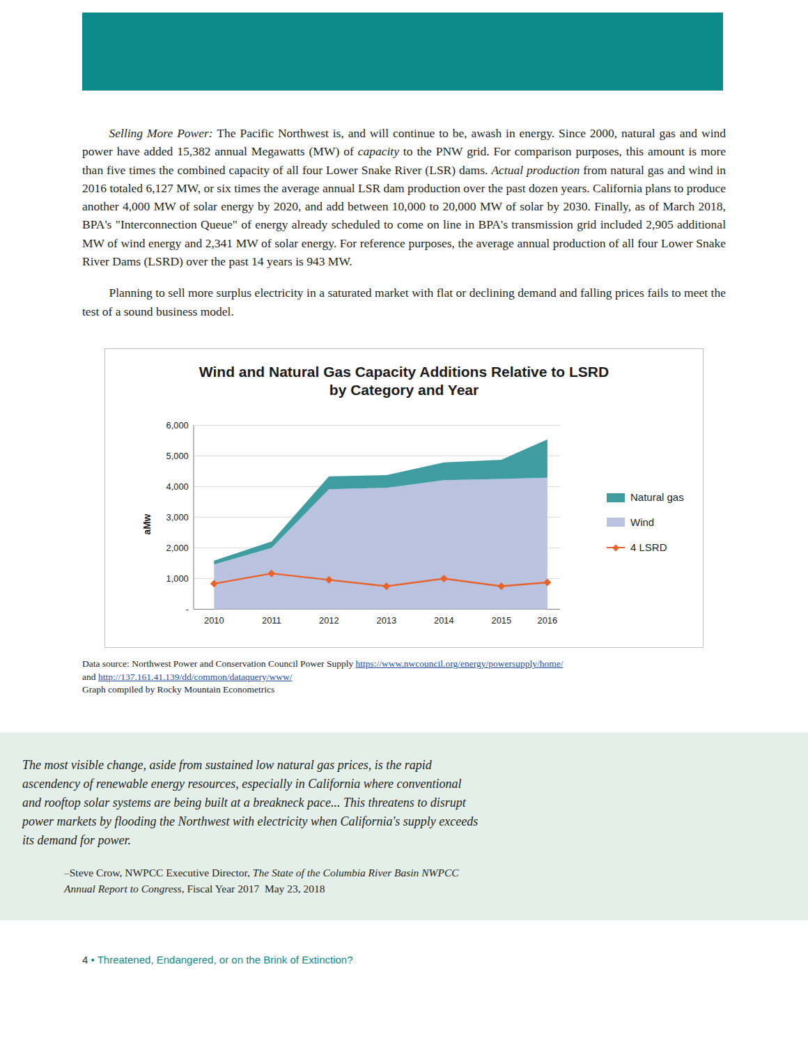Selling More Power: The Pacific Northwest is, and will continue to be, awash in energy. Since 2000, natural gas and wind power have added 15,382 annual Megawatts (MW) of capacity to the PNW grid. For comparison purposes, this amount is more than five times the combined capacity of all four Lower Snake River (LSR) dams. Actual production from natural gas and wind in 2016 totaled 6,127 MW, or six times the average annual LSR dam production over the past dozen years. California plans to produce another 4,000 MW of solar energy by 2020, and add between 10,000 to 20,000 MW of solar by 2030. Finally, as of March 2018, BPA's "Interconnection Queue" of energy already scheduled to come on line in BPA's transmission grid included 2,905 additional MW of wind energy and 2,341 MW of solar energy. For reference purposes, the average annual production of all four Lower Snake River Dams (LSRD) over the past 14 years is 943 MW.
Planning to sell more surplus electricity in a saturated market with flat or declining demand and falling prices fails to meet the test of a sound business model.
Wind and Natural Gas Capacity Additions Relative to LSRD
by Category and Year
aMw 6,000 5,000 4,000 3,000 2,000 1,000 - 2010 2011 2012 2013 2014 2015 2016
Natural gas
Wind
4 LSRD
Data source: Northwest Power and Conservation Council Power Supply https://www.nwcouncil.org/energy/powersupply/home/
and http://137.161.41.139/dd/common/dataquery/www/
Graph compiled by Rocky Mountain Econometrics
The most visible change, aside from sustained low natural gas prices, is the rapid ascendency of renewable energy resources, especially in California where conventional and rooftop solar systems are being built at a breakneck pace... This threatens to disrupt power markets by flooding the Northwest with electricity when California's supply exceeds its demand for power.
–Steve Crow, NWPCC Executive Director, The State of the Columbia River Basin NWPCC Annual Report to Congress, Fiscal Year 2017 May 23, 2018
4 • Threatened, Endangered, or on the Brink of Extinction?